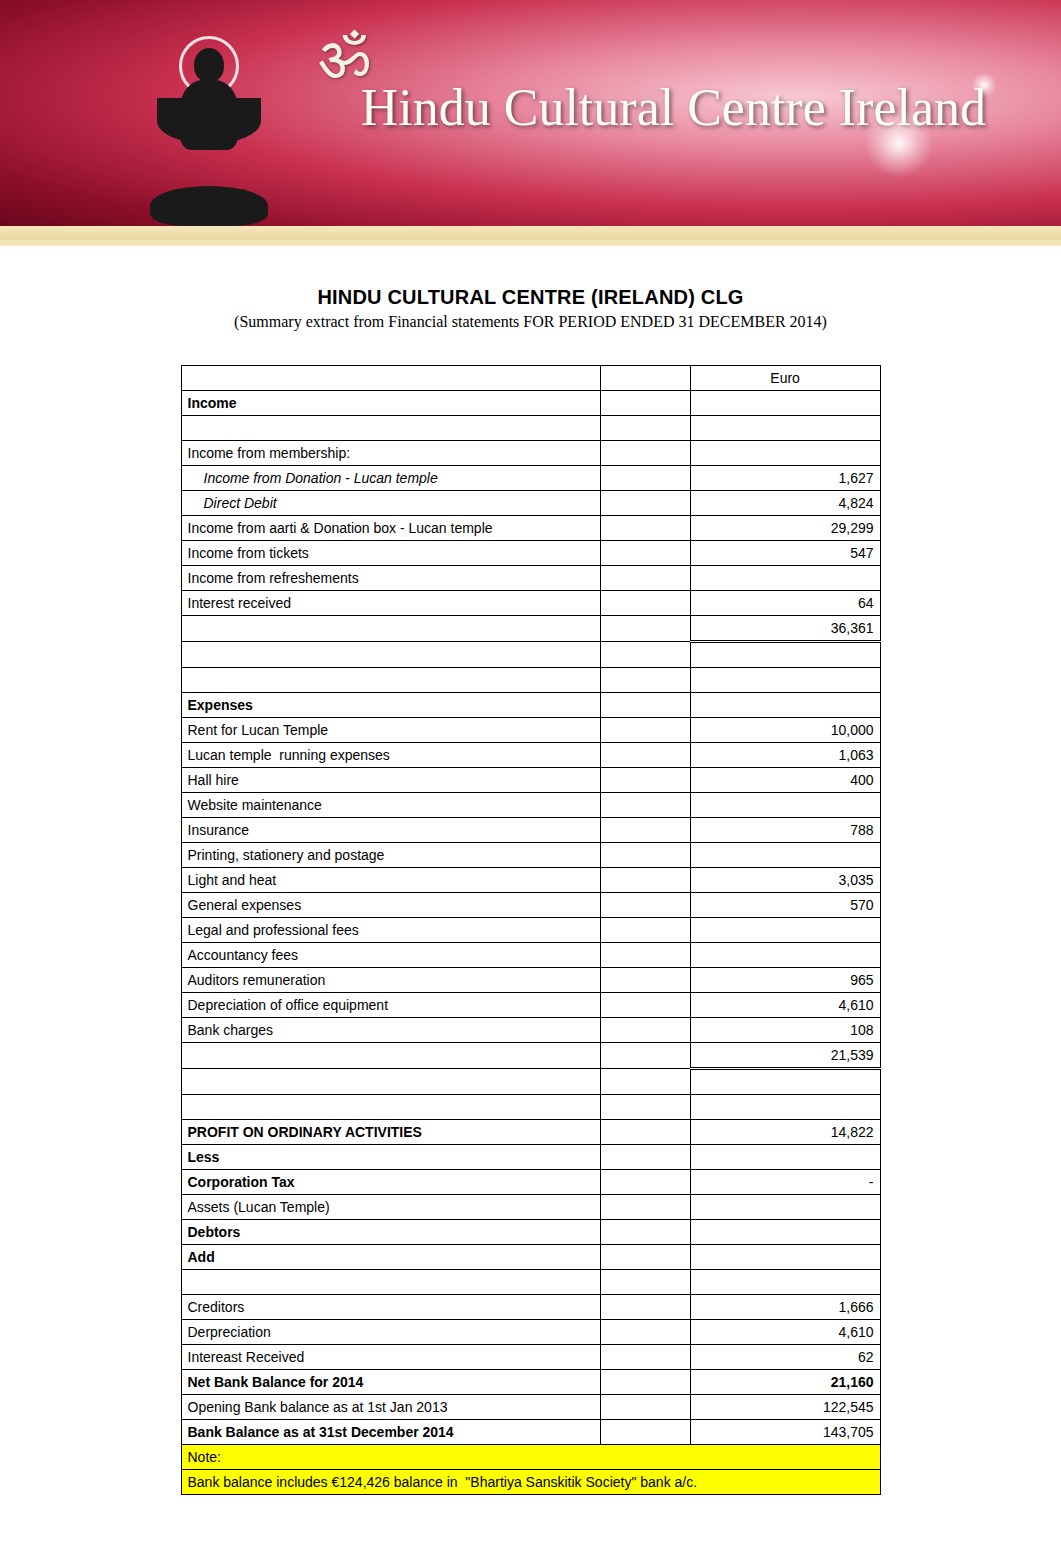ॐ
Hindu Cultural Centre Ireland
HINDU CULTURAL CENTRE (IRELAND) CLG
(Summary extract from Financial statements FOR PERIOD ENDED 31 DECEMBER 2014)
| | | Euro |
| Income | | |
| Income from membership: | | |
| Income from Donation - Lucan temple | | 1,627 |
| Direct Debit | | 4,824 |
| Income from aarti & Donation box - Lucan temple | | 29,299 |
| Income from tickets | | 547 |
| Income from refreshements | | |
| Interest received | | 64 |
| | | 36,361 |
| Expenses | | |
| Rent for Lucan Temple | | 10,000 |
| Lucan temple running expenses | | 1,063 |
| Hall hire | | 400 |
| Website maintenance | | |
| Insurance | | 788 |
| Printing, stationery and postage | | |
| Light and heat | | 3,035 |
| General expenses | | 570 |
| Legal and professional fees | | |
| Accountancy fees | | |
| Auditors remuneration | | 965 |
| Depreciation of office equipment | | 4,610 |
| Bank charges | | 108 |
| | | 21,539 |
| PROFIT ON ORDINARY ACTIVITIES | | 14,822 |
| Less | | |
| Corporation Tax | | - |
| Assets (Lucan Temple) | | |
| Debtors | | |
| Add | | |
| Creditors | | 1,666 |
| Derpreciation | | 4,610 |
| Intereast Received | | 62 |
| Net Bank Balance for 2014 | | 21,160 |
| Opening Bank balance as at 1st Jan 2013 | | 122,545 |
| Bank Balance as at 31st December 2014 | | 143,705 |
| Note: |
| Bank balance includes €124,426 balance in "Bhartiya Sanskitik Society" bank a/c. |